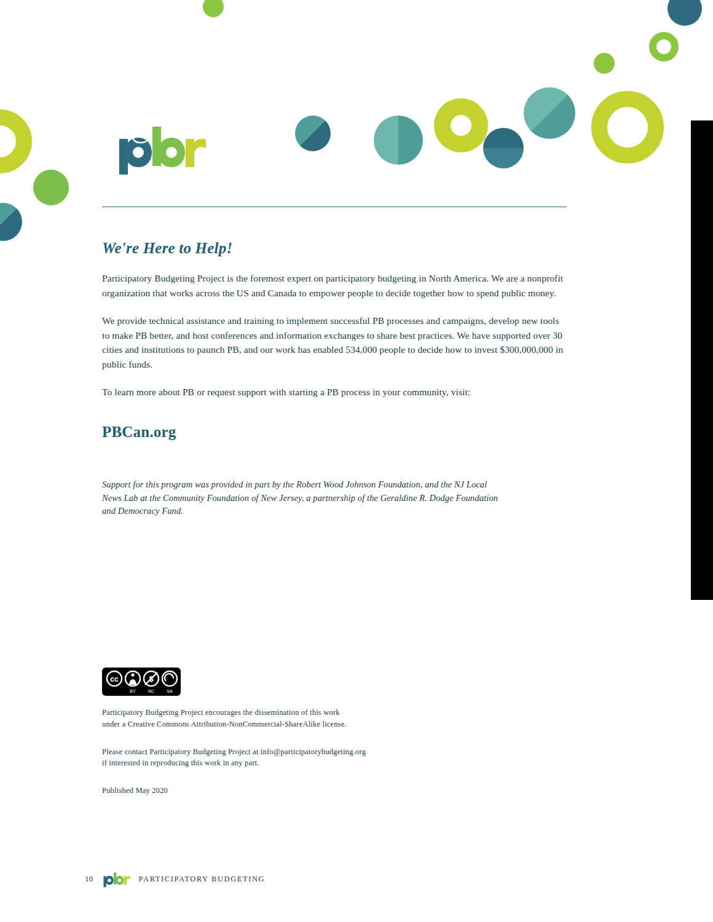We're Here to Help!
Participatory Budgeting Project is the foremost expert on participatory budgeting in North America. We are a nonprofit organization that works across the US and Canada to empower people to decide together how to spend public money.
We provide technical assistance and training to implement successful PB processes and campaigns, develop new tools to make PB better, and host conferences and information exchanges to share best practices. We have supported over 30 cities and institutions to paunch PB, and our work has enabled 534,000 people to decide how to invest $300,000,000 in public funds.
To learn more about PB or request support with starting a PB process in your community, visit:
PBCan.org
Support for this program was provided in part by the Robert Wood Johnson Foundation, and the NJ Local News Lab at the Community Foundation of New Jersey, a partnership of the Geraldine R. Dodge Foundation and Democracy Fund.
cc $ BY NC SA
Participatory Budgeting Project encourages the dissemination of this work
under a Creative Commons Attribution-NonCommercial-ShareAlike license.
Please contact Participatory Budgeting Project at info@participatorybudgeting.org
if interested in reproducing this work in any part.
Published May 2020
10 Participatory Budgeting